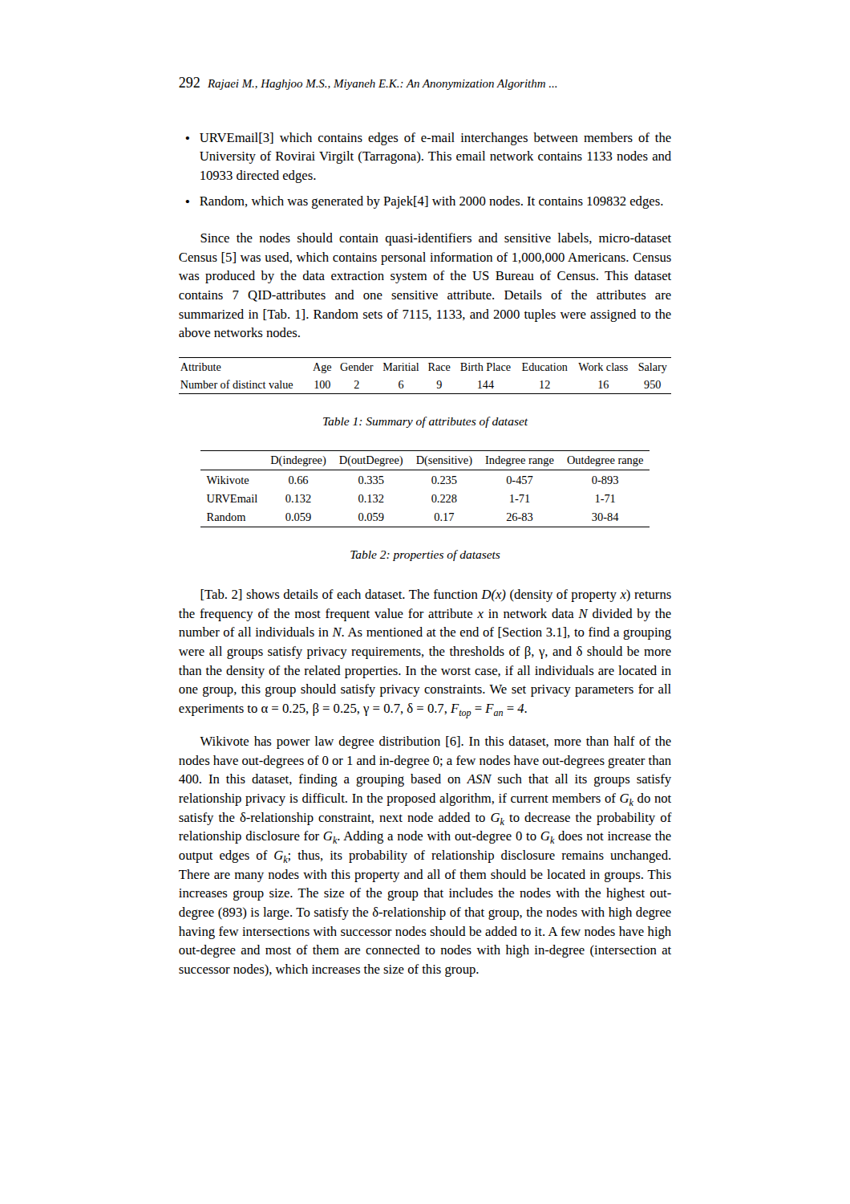292 Rajaei M., Haghjoo M.S., Miyaneh E.K.: An Anonymization Algorithm ...
URVEmail[3] which contains edges of e-mail interchanges between members of the University of Rovirai Virgilt (Tarragona). This email network contains 1133 nodes and 10933 directed edges.
Random, which was generated by Pajek[4] with 2000 nodes. It contains 109832 edges.
Since the nodes should contain quasi-identifiers and sensitive labels, micro-dataset Census [5] was used, which contains personal information of 1,000,000 Americans. Census was produced by the data extraction system of the US Bureau of Census. This dataset contains 7 QID-attributes and one sensitive attribute. Details of the attributes are summarized in [Tab. 1]. Random sets of 7115, 1133, and 2000 tuples were assigned to the above networks nodes.
| Attribute | Age | Gender | Maritial | Race | Birth Place | Education | Work class | Salary |
| Number of distinct value | 100 | 2 | 6 | 9 | 144 | 12 | 16 | 950 |
Table 1: Summary of attributes of dataset
| | D(indegree) | D(outDegree) | D(sensitive) | Indegree range | Outdegree range |
| --- | --- | --- | --- | --- | --- |
| Wikivote | 0.66 | 0.335 | 0.235 | 0-457 | 0-893 |
| URVEmail | 0.132 | 0.132 | 0.228 | 1-71 | 1-71 |
| Random | 0.059 | 0.059 | 0.17 | 26-83 | 30-84 |
Table 2: properties of datasets
[Tab. 2] shows details of each dataset. The function D(x) (density of property x) returns the frequency of the most frequent value for attribute x in network data N divided by the number of all individuals in N. As mentioned at the end of [Section 3.1], to find a grouping were all groups satisfy privacy requirements, the thresholds of β, γ, and δ should be more than the density of the related properties. In the worst case, if all individuals are located in one group, this group should satisfy privacy constraints. We set privacy parameters for all experiments to α = 0.25, β = 0.25, γ = 0.7, δ = 0.7, Ftop = Fan = 4.
Wikivote has power law degree distribution [6]. In this dataset, more than half of the nodes have out-degrees of 0 or 1 and in-degree 0; a few nodes have out-degrees greater than 400. In this dataset, finding a grouping based on ASN such that all its groups satisfy relationship privacy is difficult. In the proposed algorithm, if current members of Gk do not satisfy the δ-relationship constraint, next node added to Gk to decrease the probability of relationship disclosure for Gk. Adding a node with out-degree 0 to Gk does not increase the output edges of Gk; thus, its probability of relationship disclosure remains unchanged. There are many nodes with this property and all of them should be located in groups. This increases group size. The size of the group that includes the nodes with the highest out-degree (893) is large. To satisfy the δ-relationship of that group, the nodes with high degree having few intersections with successor nodes should be added to it. A few nodes have high out-degree and most of them are connected to nodes with high in-degree (intersection at successor nodes), which increases the size of this group.